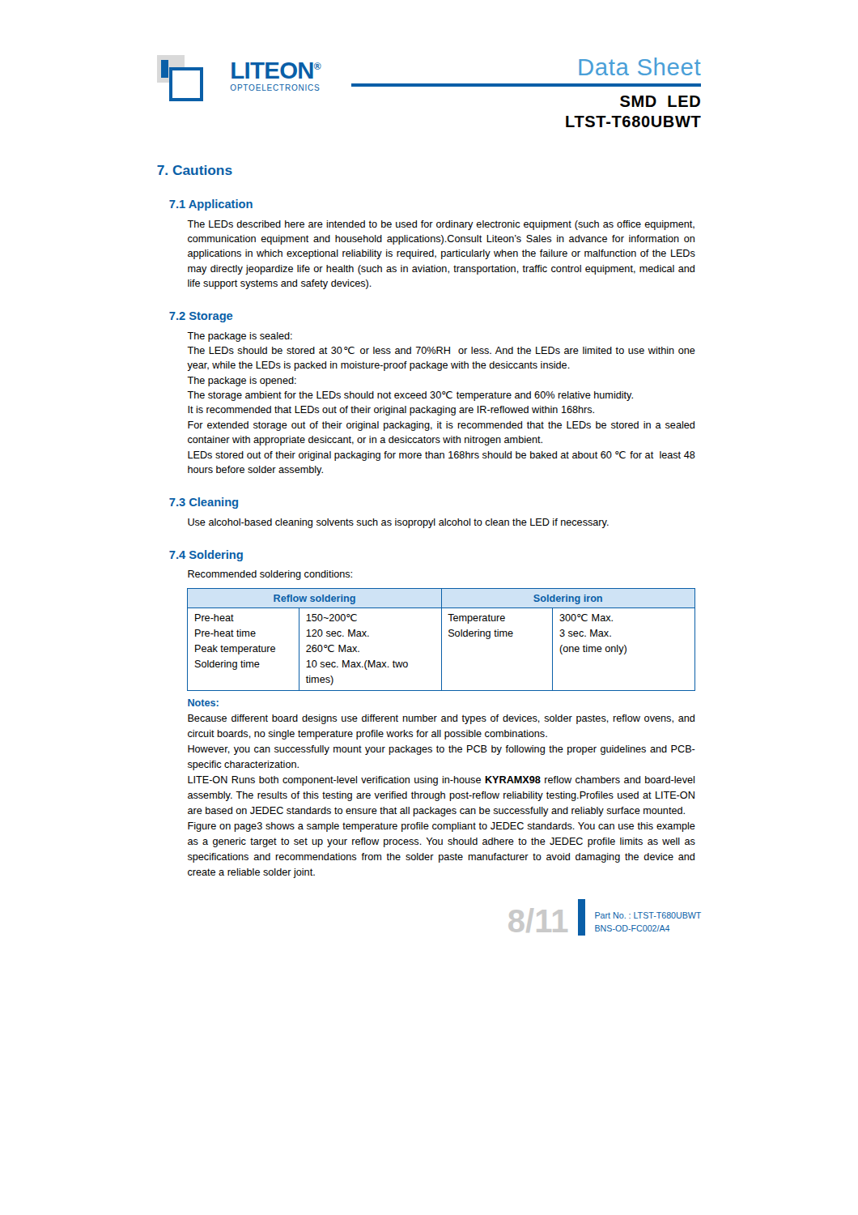LITEON®
OPTOELECTRONICS
Data Sheet
SMD LED
LTST-T680UBWT
7. Cautions
7.1 Application
The LEDs described here are intended to be used for ordinary electronic equipment (such as office equipment, communication equipment and household applications).Consult Liteon’s Sales in advance for information on applications in which exceptional reliability is required, particularly when the failure or malfunction of the LEDs may directly jeopardize life or health (such as in aviation, transportation, traffic control equipment, medical and life support systems and safety devices).
7.2 Storage
The package is sealed: The LEDs should be stored at 30℃ or less and 70%RH or less. And the LEDs are limited to use within one year, while the LEDs is packed in moisture-proof package with the desiccants inside. The package is opened: The storage ambient for the LEDs should not exceed 30℃ temperature and 60% relative humidity. It is recommended that LEDs out of their original packaging are IR-reflowed within 168hrs. For extended storage out of their original packaging, it is recommended that the LEDs be stored in a sealed container with appropriate desiccant, or in a desiccators with nitrogen ambient. LEDs stored out of their original packaging for more than 168hrs should be baked at about 60 ℃ for at least 48 hours before solder assembly.
7.3 Cleaning
Use alcohol-based cleaning solvents such as isopropyl alcohol to clean the LED if necessary.
7.4 Soldering
Recommended soldering conditions:
| Reflow soldering | Soldering iron |
| --- | --- |
| Pre-heat Pre-heat time Peak temperature Soldering time | 150~200℃ 120 sec. Max. 260℃ Max. 10 sec. Max.(Max. two times) | Temperature Soldering time | 300℃ Max. 3 sec. Max. (one time only) |
Notes:
Because different board designs use different number and types of devices, solder pastes, reflow ovens, and circuit boards, no single temperature profile works for all possible combinations.
However, you can successfully mount your packages to the PCB by following the proper guidelines and PCB-specific characterization.
LITE-ON Runs both component-level verification using in-house KYRAMX98 reflow chambers and board-level assembly. The results of this testing are verified through post-reflow reliability testing.Profiles used at LITE-ON are based on JEDEC standards to ensure that all packages can be successfully and reliably surface mounted.
Figure on page3 shows a sample temperature profile compliant to JEDEC standards. You can use this example as a generic target to set up your reflow process. You should adhere to the JEDEC profile limits as well as specifications and recommendations from the solder paste manufacturer to avoid damaging the device and create a reliable solder joint.
8/11
Part No. : LTST-T680UBWT
BNS-OD-FC002/A4